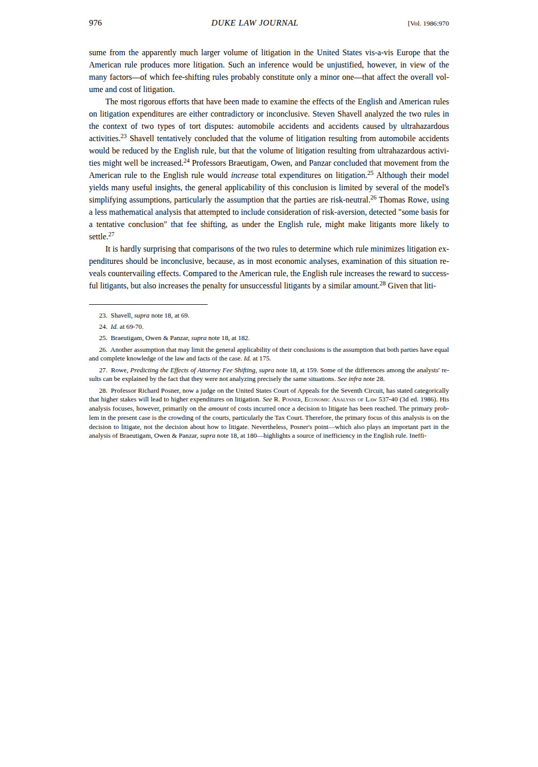976 Duke Law Journal [Vol. 1986:970
sume from the apparently much larger volume of litigation in the United States vis-a-vis Europe that the American rule produces more litigation. Such an inference would be unjustified, however, in view of the many factors—of which fee-shifting rules probably constitute only a minor one—that affect the overall volume and cost of litigation.
The most rigorous efforts that have been made to examine the effects of the English and American rules on litigation expenditures are either contradictory or inconclusive. Steven Shavell analyzed the two rules in the context of two types of tort disputes: automobile accidents and accidents caused by ultrahazardous activities.23 Shavell tentatively concluded that the volume of litigation resulting from automobile accidents would be reduced by the English rule, but that the volume of litigation resulting from ultrahazardous activities might well be increased.24 Professors Braeutigam, Owen, and Panzar concluded that movement from the American rule to the English rule would increase total expenditures on litigation.25 Although their model yields many useful insights, the general applicability of this conclusion is limited by several of the model's simplifying assumptions, particularly the assumption that the parties are risk-neutral.26 Thomas Rowe, using a less mathematical analysis that attempted to include consideration of risk-aversion, detected "some basis for a tentative conclusion" that fee shifting, as under the English rule, might make litigants more likely to settle.27
It is hardly surprising that comparisons of the two rules to determine which rule minimizes litigation expenditures should be inconclusive, because, as in most economic analyses, examination of this situation reveals countervailing effects. Compared to the American rule, the English rule increases the reward to successful litigants, but also increases the penalty for unsuccessful litigants by a similar amount.28 Given that liti-
23. Shavell, supra note 18, at 69.
24. Id. at 69-70.
25. Braeutigam, Owen & Panzar, supra note 18, at 182.
26. Another assumption that may limit the general applicability of their conclusions is the assumption that both parties have equal and complete knowledge of the law and facts of the case. Id. at 175.
27. Rowe, Predicting the Effects of Attorney Fee Shifting, supra note 18, at 159. Some of the differences among the analysts' results can be explained by the fact that they were not analyzing precisely the same situations. See infra note 28.
28. Professor Richard Posner, now a judge on the United States Court of Appeals for the Seventh Circuit, has stated categorically that higher stakes will lead to higher expenditures on litigation. See R. Posner, Economic Analysis of Law 537-40 (3d ed. 1986). His analysis focuses, however, primarily on the amount of costs incurred once a decision to litigate has been reached. The primary problem in the present case is the crowding of the courts, particularly the Tax Court. Therefore, the primary focus of this analysis is on the decision to litigate, not the decision about how to litigate. Nevertheless, Posner's point—which also plays an important part in the analysis of Braeutigam, Owen & Panzar, supra note 18, at 180—highlights a source of inefficiency in the English rule. Ineffi-